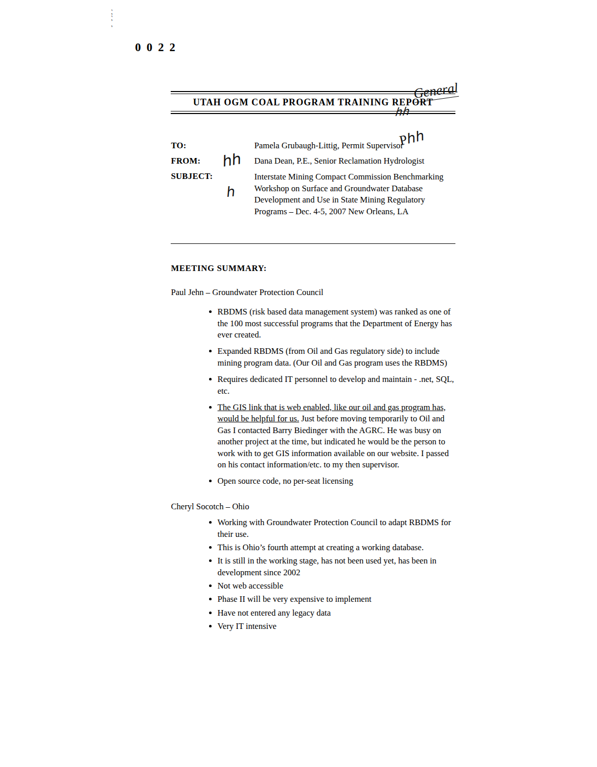,' ,' ,
0 0 2 2
UTAH OGM COAL PROGRAM TRAINING REPORT
General
ℎℎ
| TO: | Pamela Grubaugh-Littig, Permit Supervisor Pℎℎ |
| FROM: | ℎℎ Dana Dean, P.E., Senior Reclamation Hydrologist |
| SUBJECT: | ℎ Interstate Mining Compact Commission Benchmarking Workshop on Surface and Groundwater Database Development and Use in State Mining Regulatory Programs – Dec. 4-5, 2007 New Orleans, LA |
MEETING SUMMARY:
Paul Jehn – Groundwater Protection Council
RBDMS (risk based data management system) was ranked as one of the 100 most successful programs that the Department of Energy has ever created.
Expanded RBDMS (from Oil and Gas regulatory side) to include mining program data. (Our Oil and Gas program uses the RBDMS)
Requires dedicated IT personnel to develop and maintain - .net, SQL, etc.
The GIS link that is web enabled, like our oil and gas program has, would be helpful for us. Just before moving temporarily to Oil and Gas I contacted Barry Biedinger with the AGRC. He was busy on another project at the time, but indicated he would be the person to work with to get GIS information available on our website. I passed on his contact information/etc. to my then supervisor.
Open source code, no per-seat licensing
Cheryl Socotch – Ohio
Working with Groundwater Protection Council to adapt RBDMS for their use.
This is Ohio’s fourth attempt at creating a working database.
It is still in the working stage, has not been used yet, has been in development since 2002
Not web accessible
Phase II will be very expensive to implement
Have not entered any legacy data
Very IT intensive